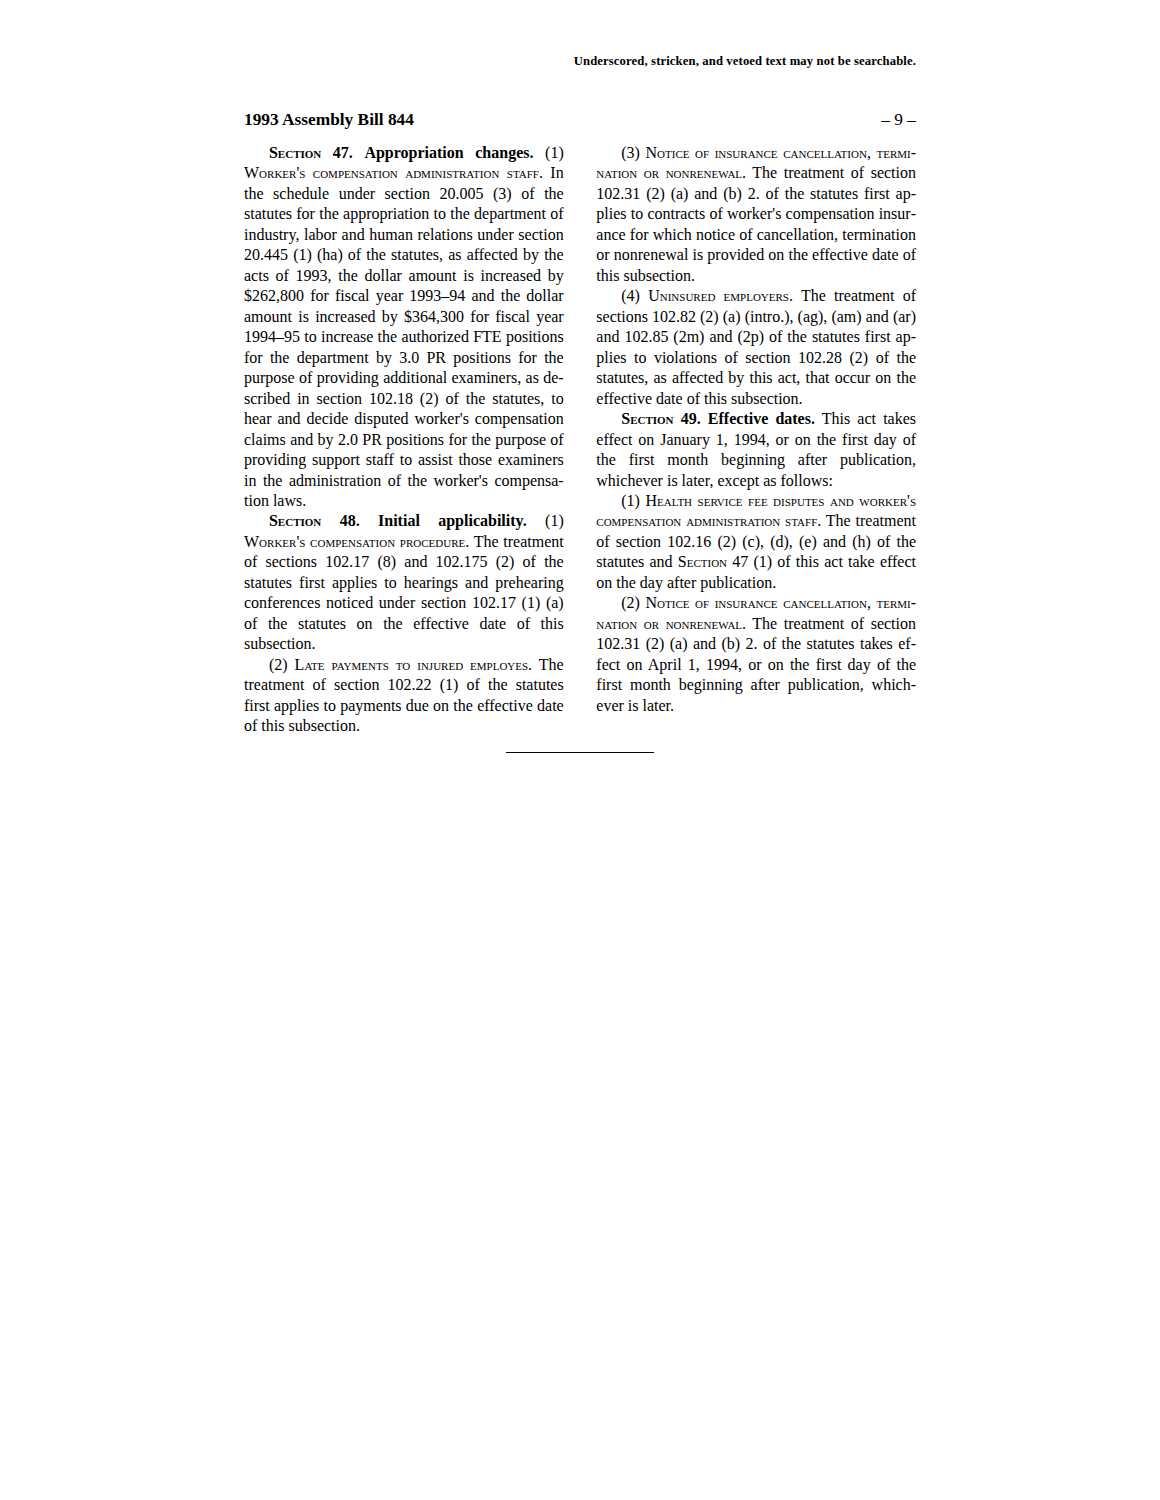Underscored, stricken, and vetoed text may not be searchable.
1993 Assembly Bill 844 – 9 –
Section 47. Appropriation changes. (1) Worker's compensation administration staff. In the schedule under section 20.005 (3) of the statutes for the appropriation to the department of industry, labor and human relations under section 20.445 (1) (ha) of the statutes, as affected by the acts of 1993, the dollar amount is increased by $262,800 for fiscal year 1993–94 and the dollar amount is increased by $364,300 for fiscal year 1994–95 to increase the authorized FTE positions for the department by 3.0 PR positions for the purpose of providing additional examiners, as described in section 102.18 (2) of the statutes, to hear and decide disputed worker's compensation claims and by 2.0 PR positions for the purpose of providing support staff to assist those examiners in the administration of the worker's compensation laws.
Section 48. Initial applicability. (1) Worker's compensation procedure. The treatment of sections 102.17 (8) and 102.175 (2) of the statutes first applies to hearings and prehearing conferences noticed under section 102.17 (1) (a) of the statutes on the effective date of this subsection.
(2) Late payments to injured employes. The treatment of section 102.22 (1) of the statutes first applies to payments due on the effective date of this subsection.
(3) Notice of insurance cancellation, termination or nonrenewal. The treatment of section 102.31 (2) (a) and (b) 2. of the statutes first applies to contracts of worker's compensation insurance for which notice of cancellation, termination or nonrenewal is provided on the effective date of this subsection.
(4) Uninsured employers. The treatment of sections 102.82 (2) (a) (intro.), (ag), (am) and (ar) and 102.85 (2m) and (2p) of the statutes first applies to violations of section 102.28 (2) of the statutes, as affected by this act, that occur on the effective date of this subsection.
Section 49. Effective dates. This act takes effect on January 1, 1994, or on the first day of the first month beginning after publication, whichever is later, except as follows:
(1) Health service fee disputes and worker's compensation administration staff. The treatment of section 102.16 (2) (c), (d), (e) and (h) of the statutes and Section 47 (1) of this act take effect on the day after publication.
(2) Notice of insurance cancellation, termination or nonrenewal. The treatment of section 102.31 (2) (a) and (b) 2. of the statutes takes effect on April 1, 1994, or on the first day of the first month beginning after publication, whichever is later.